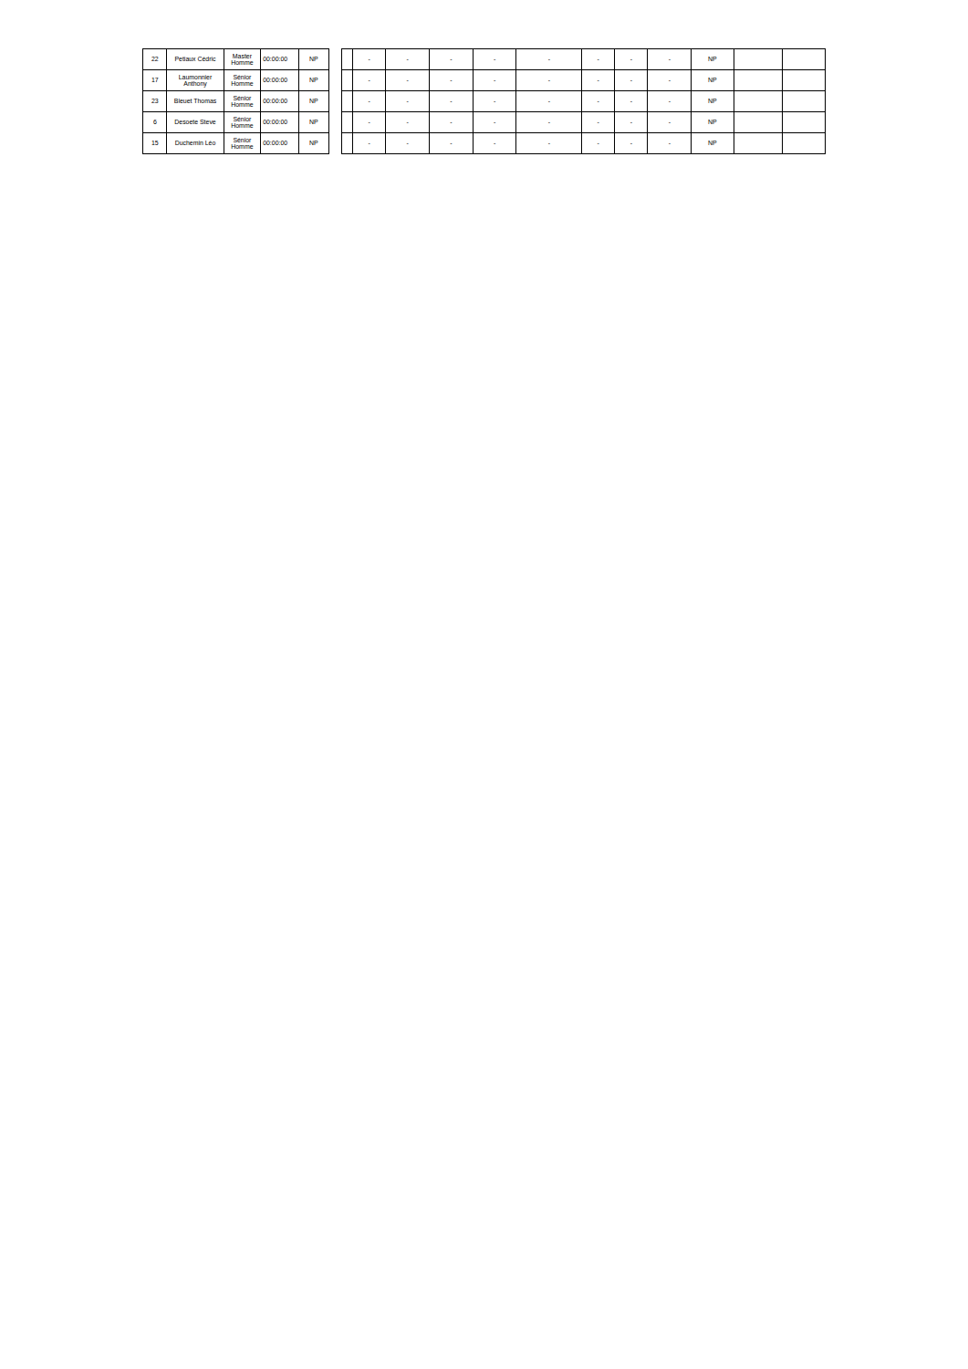| 22 | Petiaux Cédric | Master Homme | 00:00:00 | NP | | | - | - | - | - | - | - | - | - | NP | | |
| 17 | Laumonnier Anthony | Sénior Homme | 00:00:00 | NP | | | - | - | - | - | - | - | - | - | NP | | |
| 23 | Bleuet Thomas | Sénior Homme | 00:00:00 | NP | | | - | - | - | - | - | - | - | - | NP | | |
| 6 | Desoete Steve | Sénior Homme | 00:00:00 | NP | | | - | - | - | - | - | - | - | - | NP | | |
| 15 | Duchemin Léo | Sénior Homme | 00:00:00 | NP | | | - | - | - | - | - | - | - | - | NP | | |